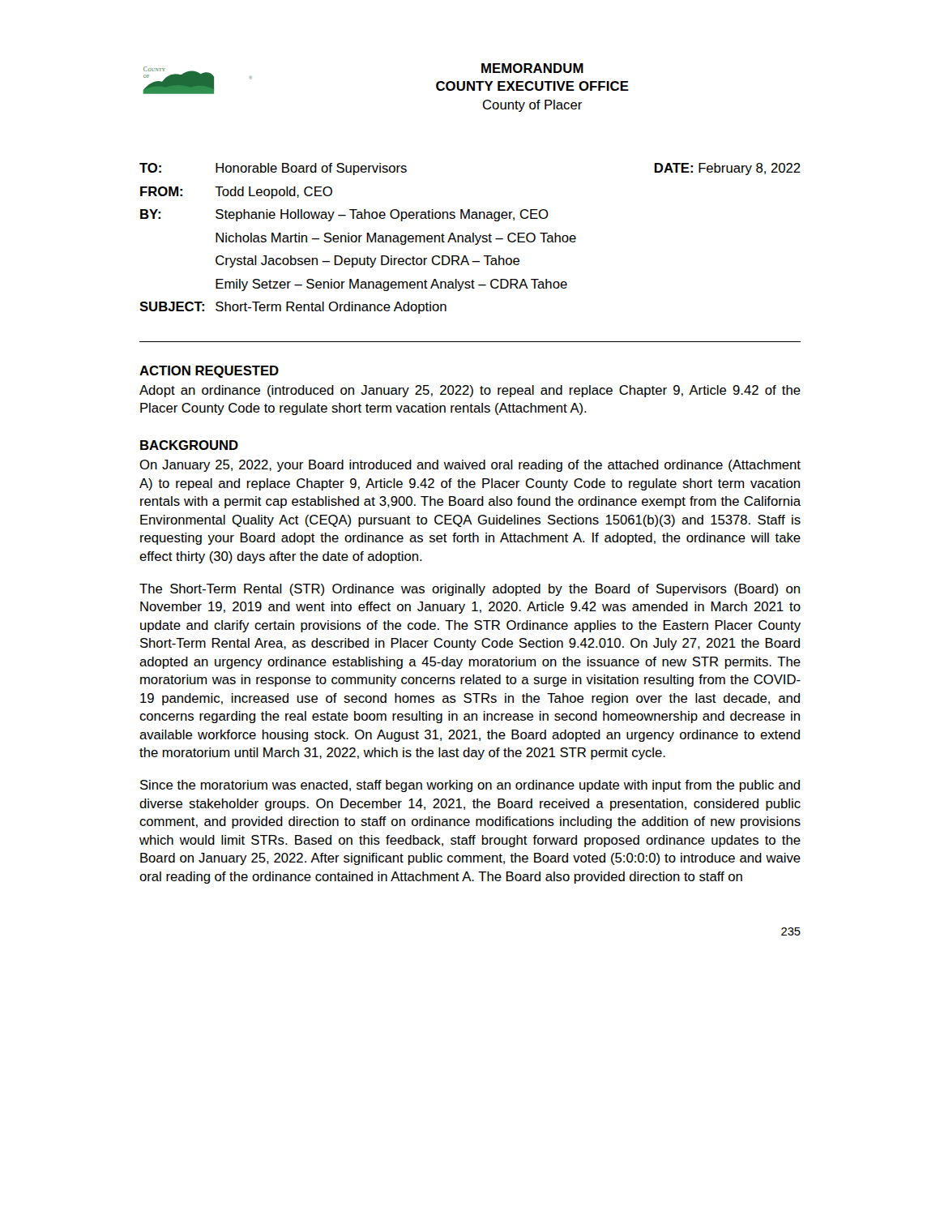C OUNTY OF Placer ®
MEMORANDUM
COUNTY EXECUTIVE OFFICE
County of Placer
| TO: | Honorable Board of Supervisors | DATE: February 8, 2022 |
| FROM: | Todd Leopold, CEO |
| BY: | Stephanie Holloway – Tahoe Operations Manager, CEO |
| | Nicholas Martin – Senior Management Analyst – CEO Tahoe |
| | Crystal Jacobsen – Deputy Director CDRA – Tahoe |
| | Emily Setzer – Senior Management Analyst – CDRA Tahoe |
| SUBJECT: | Short-Term Rental Ordinance Adoption |
ACTION REQUESTED
Adopt an ordinance (introduced on January 25, 2022) to repeal and replace Chapter 9, Article 9.42 of the Placer County Code to regulate short term vacation rentals (Attachment A).
BACKGROUND
On January 25, 2022, your Board introduced and waived oral reading of the attached ordinance (Attachment A) to repeal and replace Chapter 9, Article 9.42 of the Placer County Code to regulate short term vacation rentals with a permit cap established at 3,900. The Board also found the ordinance exempt from the California Environmental Quality Act (CEQA) pursuant to CEQA Guidelines Sections 15061(b)(3) and 15378. Staff is requesting your Board adopt the ordinance as set forth in Attachment A. If adopted, the ordinance will take effect thirty (30) days after the date of adoption.
The Short-Term Rental (STR) Ordinance was originally adopted by the Board of Supervisors (Board) on November 19, 2019 and went into effect on January 1, 2020. Article 9.42 was amended in March 2021 to update and clarify certain provisions of the code. The STR Ordinance applies to the Eastern Placer County Short-Term Rental Area, as described in Placer County Code Section 9.42.010. On July 27, 2021 the Board adopted an urgency ordinance establishing a 45-day moratorium on the issuance of new STR permits. The moratorium was in response to community concerns related to a surge in visitation resulting from the COVID-19 pandemic, increased use of second homes as STRs in the Tahoe region over the last decade, and concerns regarding the real estate boom resulting in an increase in second homeownership and decrease in available workforce housing stock. On August 31, 2021, the Board adopted an urgency ordinance to extend the moratorium until March 31, 2022, which is the last day of the 2021 STR permit cycle.
Since the moratorium was enacted, staff began working on an ordinance update with input from the public and diverse stakeholder groups. On December 14, 2021, the Board received a presentation, considered public comment, and provided direction to staff on ordinance modifications including the addition of new provisions which would limit STRs. Based on this feedback, staff brought forward proposed ordinance updates to the Board on January 25, 2022. After significant public comment, the Board voted (5:0:0:0) to introduce and waive oral reading of the ordinance contained in Attachment A. The Board also provided direction to staff on
235